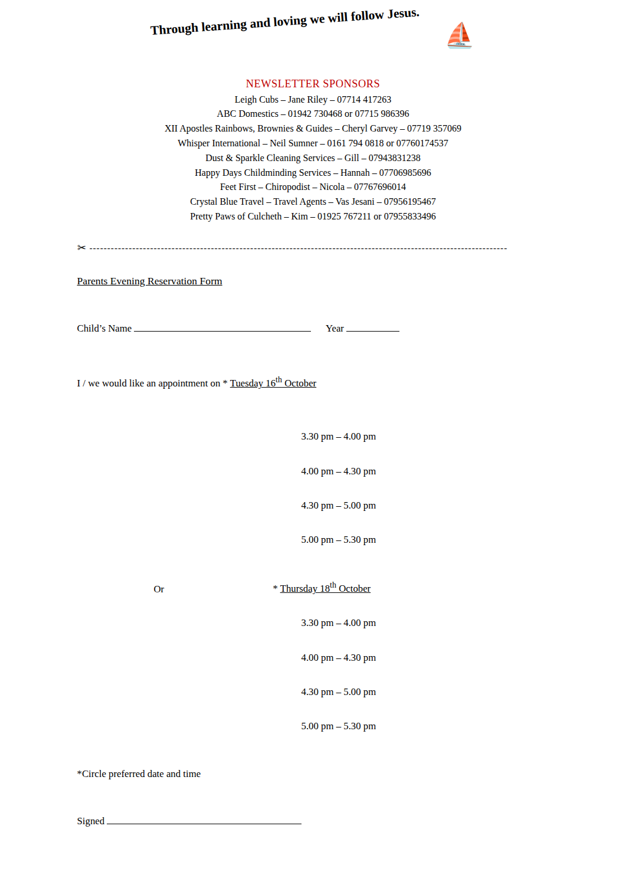Through learning and loving we will follow Jesus.
⛵
NEWSLETTER SPONSORS
Leigh Cubs – Jane Riley – 07714 417263
ABC Domestics – 01942 730468 or 07715 986396
XII Apostles Rainbows, Brownies & Guides – Cheryl Garvey – 07719 357069
Whisper International – Neil Sumner – 0161 794 0818 or 07760174537
Dust & Sparkle Cleaning Services – Gill – 07943831238
Happy Days Childminding Services – Hannah – 07706985696
Feet First – Chiropodist – Nicola – 07767696014
Crystal Blue Travel – Travel Agents – Vas Jesani – 07956195467
Pretty Paws of Culcheth – Kim – 01925 767211 or 07955833496
✂ ---------------------------------------------------------------------------------------------------------------------
Parents Evening Reservation Form
Child’s Name Year
I / we would like an appointment on * Tuesday 16th October
3.30 pm – 4.00 pm
4.00 pm – 4.30 pm
4.30 pm – 5.00 pm
5.00 pm – 5.30 pm
Or * Thursday 18th October
3.30 pm – 4.00 pm
4.00 pm – 4.30 pm
4.30 pm – 5.00 pm
5.00 pm – 5.30 pm
*Circle preferred date and time
Signed